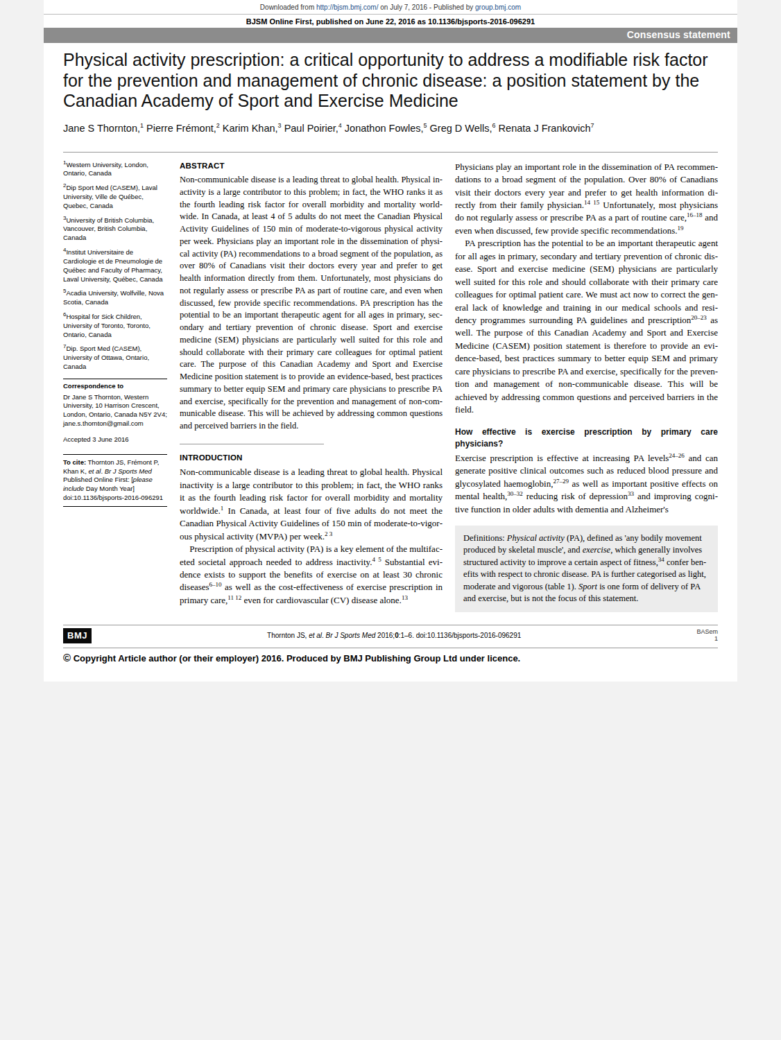Downloaded from http://bjsm.bmj.com/ on July 7, 2016 - Published by group.bmj.com
BJSM Online First, published on June 22, 2016 as 10.1136/bjsports-2016-096291
Consensus statement
Physical activity prescription: a critical opportunity to address a modifiable risk factor for the prevention and management of chronic disease: a position statement by the Canadian Academy of Sport and Exercise Medicine
Jane S Thornton,1 Pierre Frémont,2 Karim Khan,3 Paul Poirier,4 Jonathon Fowles,5 Greg D Wells,6 Renata J Frankovich7
1Western University, London, Ontario, Canada
2Dip Sport Med (CASEM), Laval University, Ville de Québec, Quebec, Canada
3University of British Columbia, Vancouver, British Columbia, Canada
4Institut Universitaire de Cardiologie et de Pneumologie de Québec and Faculty of Pharmacy, Laval University, Québec, Canada
5Acadia University, Wolfville, Nova Scotia, Canada
6Hospital for Sick Children, University of Toronto, Toronto, Ontario, Canada
7Dip. Sport Med (CASEM), University of Ottawa, Ontario, Canada
Correspondence to
Dr Jane S Thornton, Western University, 10 Harrison Crescent, London, Ontario, Canada N5Y 2V4; jane.s.thornton@gmail.com
Accepted 3 June 2016
To cite: Thornton JS, Frémont P, Khan K, et al. Br J Sports Med Published Online First: [please include Day Month Year] doi:10.1136/bjsports-2016-096291
Abstract
Non-communicable disease is a leading threat to global health. Physical inactivity is a large contributor to this problem; in fact, the WHO ranks it as the fourth leading risk factor for overall morbidity and mortality worldwide. In Canada, at least 4 of 5 adults do not meet the Canadian Physical Activity Guidelines of 150 min of moderate-to-vigorous physical activity per week. Physicians play an important role in the dissemination of physical activity (PA) recommendations to a broad segment of the population, as over 80% of Canadians visit their doctors every year and prefer to get health information directly from them. Unfortunately, most physicians do not regularly assess or prescribe PA as part of routine care, and even when discussed, few provide specific recommendations. PA prescription has the potential to be an important therapeutic agent for all ages in primary, secondary and tertiary prevention of chronic disease. Sport and exercise medicine (SEM) physicians are particularly well suited for this role and should collaborate with their primary care colleagues for optimal patient care. The purpose of this Canadian Academy and Sport and Exercise Medicine position statement is to provide an evidence-based, best practices summary to better equip SEM and primary care physicians to prescribe PA and exercise, specifically for the prevention and management of non-communicable disease. This will be achieved by addressing common questions and perceived barriers in the field.
Introduction
Non-communicable disease is a leading threat to global health. Physical inactivity is a large contributor to this problem; in fact, the WHO ranks it as the fourth leading risk factor for overall morbidity and mortality worldwide.1 In Canada, at least four of five adults do not meet the Canadian Physical Activity Guidelines of 150 min of moderate-to-vigorous physical activity (MVPA) per week.2 3
Prescription of physical activity (PA) is a key element of the multifaceted societal approach needed to address inactivity.4 5 Substantial evidence exists to support the benefits of exercise on at least 30 chronic diseases6–10 as well as the cost-effectiveness of exercise prescription in primary care,11 12 even for cardiovascular (CV) disease alone.13
Physicians play an important role in the dissemination of PA recommendations to a broad segment of the population. Over 80% of Canadians visit their doctors every year and prefer to get health information directly from their family physician.14 15 Unfortunately, most physicians do not regularly assess or prescribe PA as a part of routine care,16–18 and even when discussed, few provide specific recommendations.19
PA prescription has the potential to be an important therapeutic agent for all ages in primary, secondary and tertiary prevention of chronic disease. Sport and exercise medicine (SEM) physicians are particularly well suited for this role and should collaborate with their primary care colleagues for optimal patient care. We must act now to correct the general lack of knowledge and training in our medical schools and residency programmes surrounding PA guidelines and prescription20–23 as well. The purpose of this Canadian Academy and Sport and Exercise Medicine (CASEM) position statement is therefore to provide an evidence-based, best practices summary to better equip SEM and primary care physicians to prescribe PA and exercise, specifically for the prevention and management of non-communicable disease. This will be achieved by addressing common questions and perceived barriers in the field.
How effective is exercise prescription by primary care physicians?
Exercise prescription is effective at increasing PA levels24–26 and can generate positive clinical outcomes such as reduced blood pressure and glycosylated haemoglobin,27–29 as well as important positive effects on mental health,30–32 reducing risk of depression33 and improving cognitive function in older adults with dementia and Alzheimer's
Definitions: Physical activity (PA), defined as 'any bodily movement produced by skeletal muscle', and exercise, which generally involves structured activity to improve a certain aspect of fitness,34 confer benefits with respect to chronic disease. PA is further categorised as light, moderate and vigorous (table 1). Sport is one form of delivery of PA and exercise, but is not the focus of this statement.
BMJ Thornton JS, et al. Br J Sports Med 2016;0:1–6. doi:10.1136/bjsports-2016-096291 BASem
1
© Copyright Article author (or their employer) 2016. Produced by BMJ Publishing Group Ltd under licence.